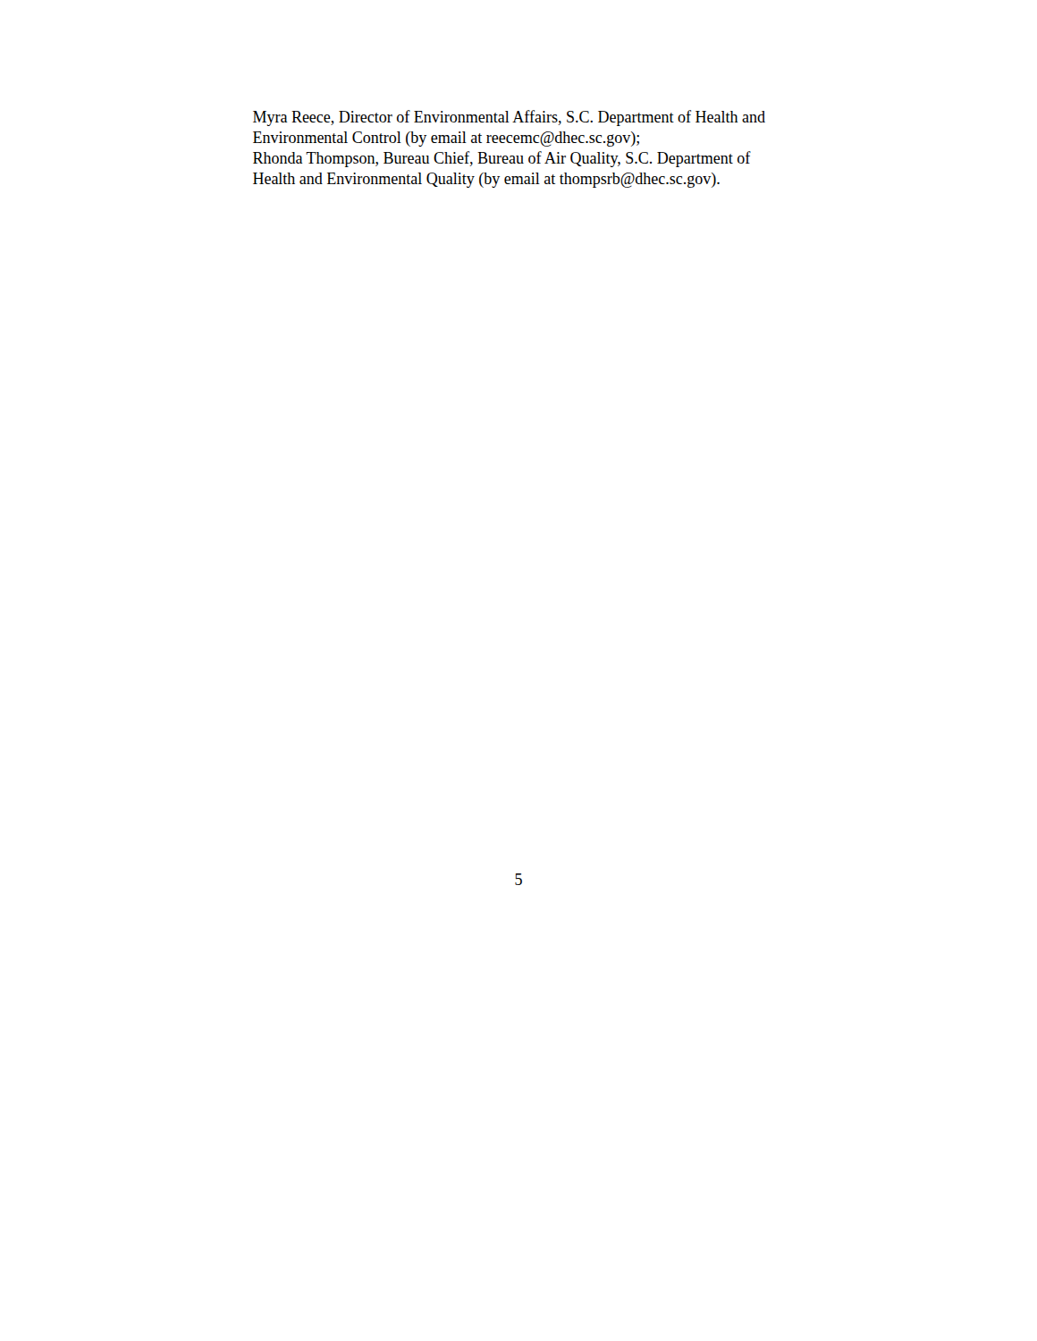Myra Reece, Director of Environmental Affairs, S.C. Department of Health and Environmental Control (by email at reecemc@dhec.sc.gov);
Rhonda Thompson, Bureau Chief, Bureau of Air Quality, S.C. Department of Health and Environmental Quality (by email at thompsrb@dhec.sc.gov).
5